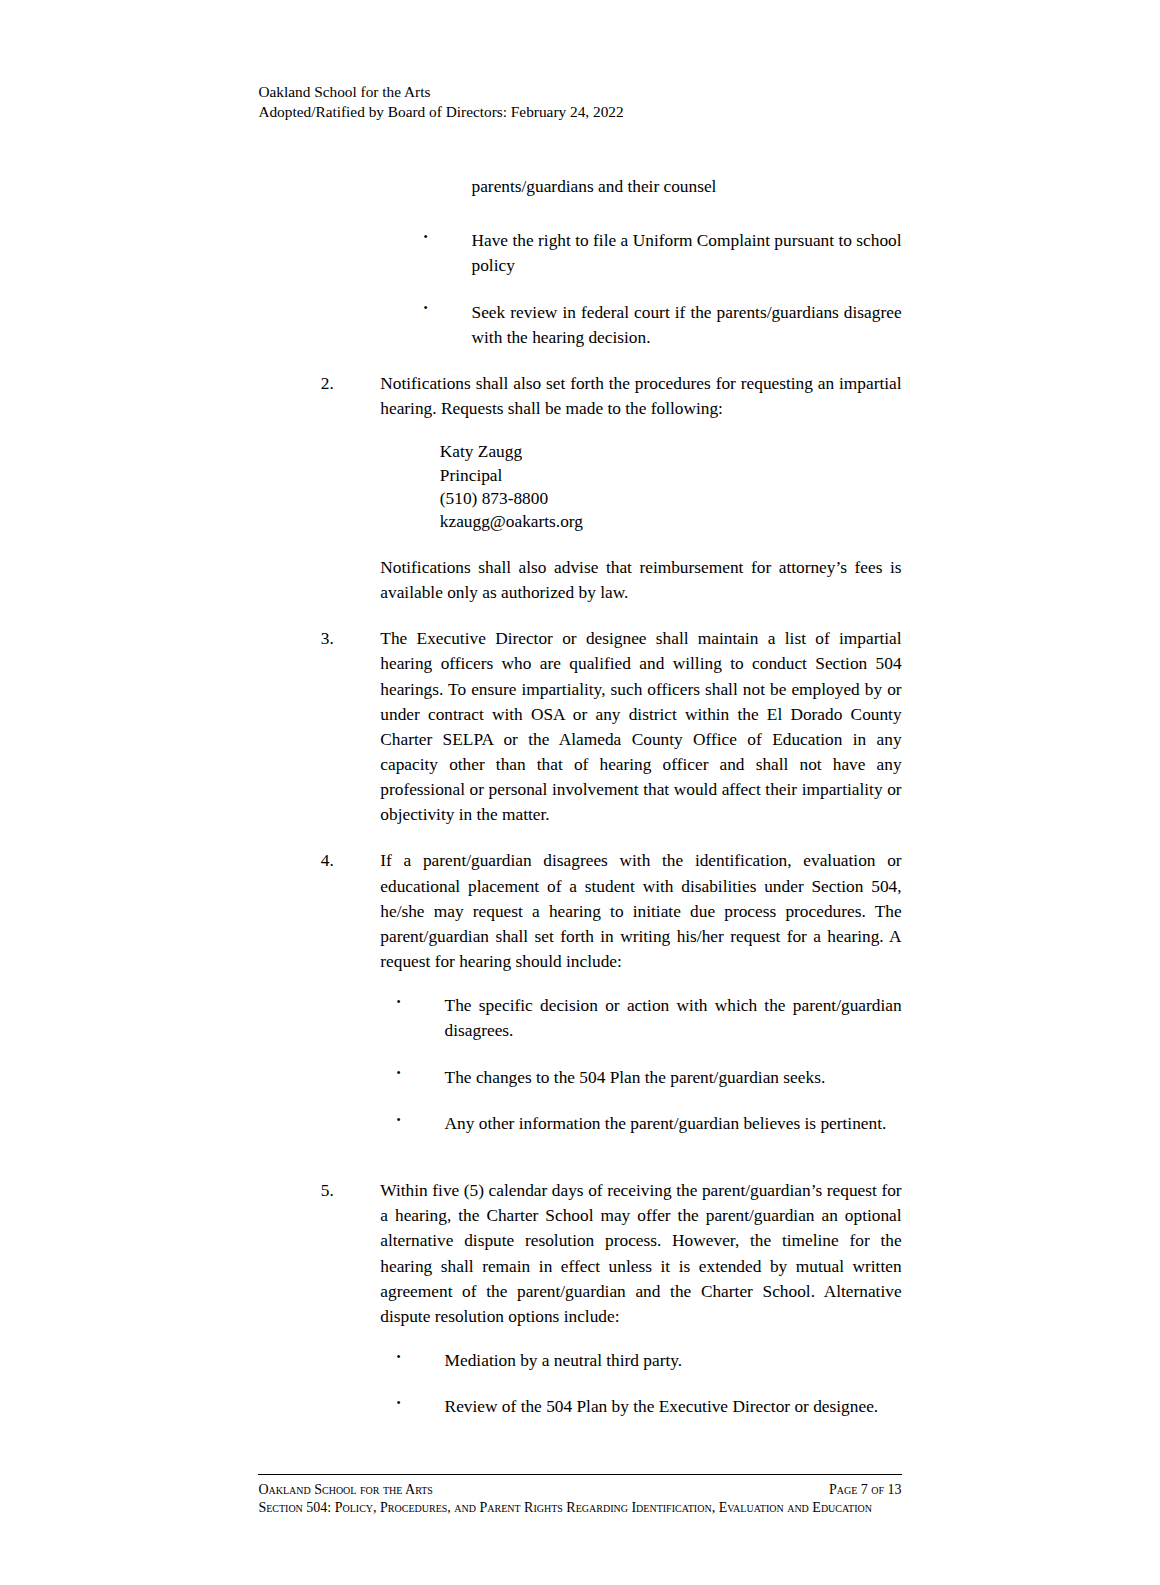Oakland School for the Arts
Adopted/Ratified by Board of Directors: February 24, 2022
parents/guardians and their counsel
Have the right to file a Uniform Complaint pursuant to school policy
Seek review in federal court if the parents/guardians disagree with the hearing decision.
2.
Notifications shall also set forth the procedures for requesting an impartial hearing. Requests shall be made to the following:
Katy Zaugg
Principal
(510) 873-8800
kzaugg@oakarts.org
Notifications shall also advise that reimbursement for attorney’s fees is available only as authorized by law.
3.
The Executive Director or designee shall maintain a list of impartial hearing officers who are qualified and willing to conduct Section 504 hearings. To ensure impartiality, such officers shall not be employed by or under contract with OSA or any district within the El Dorado County Charter SELPA or the Alameda County Office of Education in any capacity other than that of hearing officer and shall not have any professional or personal involvement that would affect their impartiality or objectivity in the matter.
4.
If a parent/guardian disagrees with the identification, evaluation or educational placement of a student with disabilities under Section 504, he/she may request a hearing to initiate due process procedures. The parent/guardian shall set forth in writing his/her request for a hearing. A request for hearing should include:
The specific decision or action with which the parent/guardian disagrees.
The changes to the 504 Plan the parent/guardian seeks.
Any other information the parent/guardian believes is pertinent.
5.
Within five (5) calendar days of receiving the parent/guardian’s request for a hearing, the Charter School may offer the parent/guardian an optional alternative dispute resolution process. However, the timeline for the hearing shall remain in effect unless it is extended by mutual written agreement of the parent/guardian and the Charter School. Alternative dispute resolution options include:
Mediation by a neutral third party.
Review of the 504 Plan by the Executive Director or designee.
Oakland School for the Arts
Page 7 of 13
Section 504: Policy, Procedures, and Parent Rights Regarding Identification, Evaluation and Education